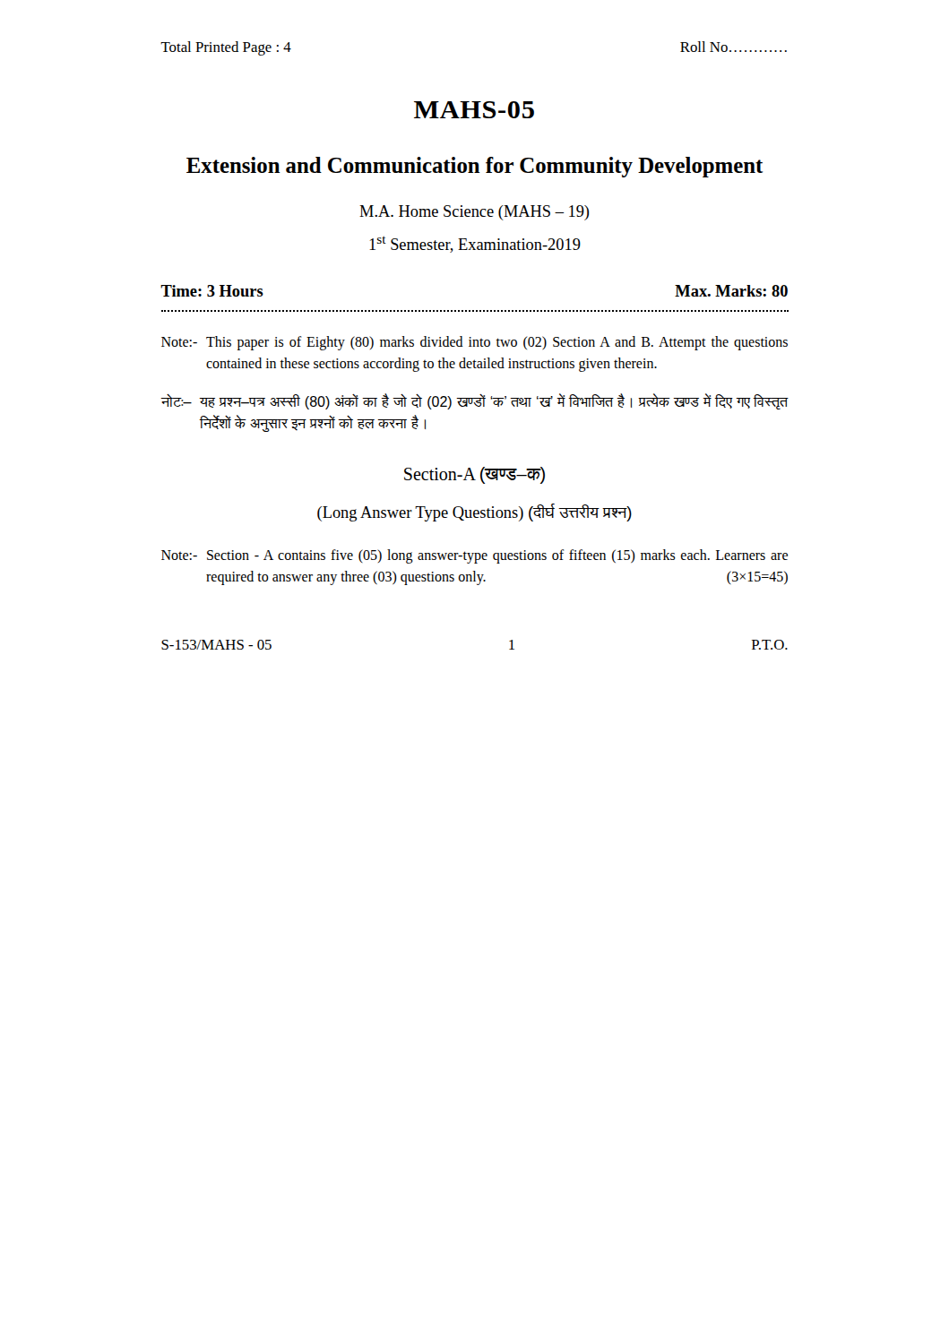Total Printed Page : 4 Roll No…………
MAHS-05
Extension and Communication for Community Development
M.A. Home Science (MAHS – 19)
1st Semester, Examination-2019
Time: 3 Hours Max. Marks: 80
Note:- This paper is of Eighty (80) marks divided into two (02) Section A and B. Attempt the questions contained in these sections according to the detailed instructions given therein.
नोटः– यह प्रश्न–पत्र अस्सी (80) अंकों का है जो दो (02) खण्डों ‘क’ तथा ‘ख’ में विभाजित है। प्रत्येक खण्ड में दिए गए विस्तृत निर्देशों के अनुसार इन प्रश्नों को हल करना है।
Section-A (खण्ड–क)
(Long Answer Type Questions) (दीर्घ उत्तरीय प्रश्न)
Note:- Section - A contains five (05) long answer-type questions of fifteen (15) marks each. Learners are required to answer any three (03) questions only. (3×15=45)
S-153/MAHS - 05 1 P.T.O.